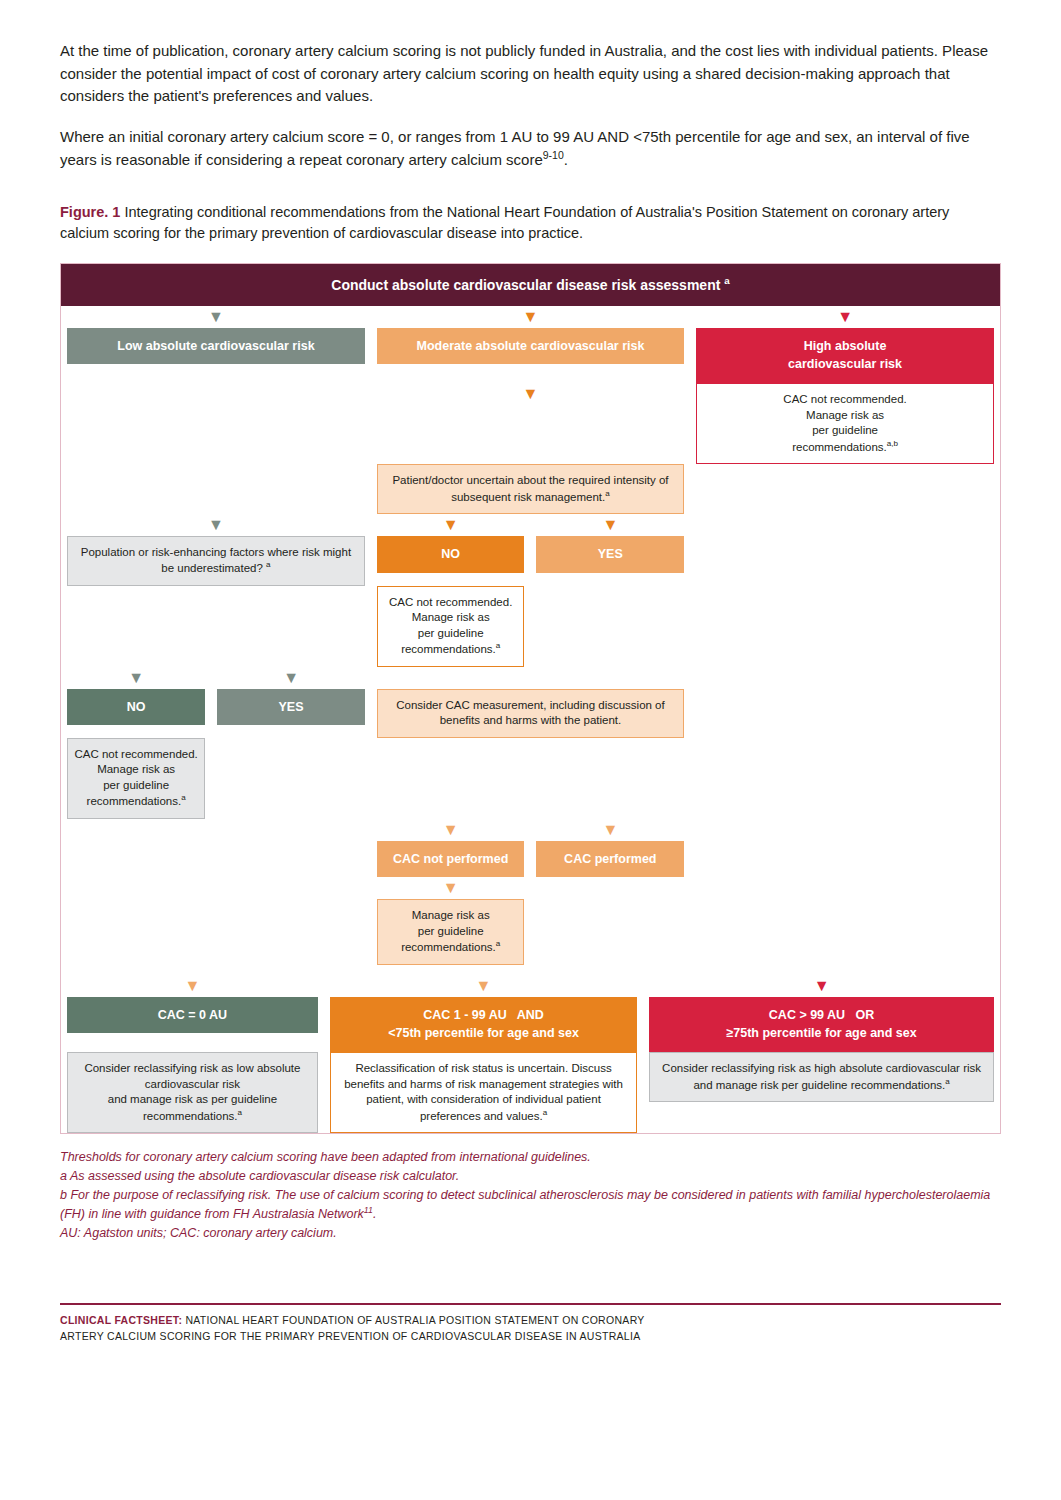At the time of publication, coronary artery calcium scoring is not publicly funded in Australia, and the cost lies with individual patients. Please consider the potential impact of cost of coronary artery calcium scoring on health equity using a shared decision-making approach that considers the patient's preferences and values.
Where an initial coronary artery calcium score = 0, or ranges from 1 AU to 99 AU AND <75th percentile for age and sex, an interval of five years is reasonable if considering a repeat coronary artery calcium score9-10.
Figure. 1 Integrating conditional recommendations from the National Heart Foundation of Australia's Position Statement on coronary artery calcium scoring for the primary prevention of cardiovascular disease into practice.
Conduct absolute cardiovascular disease risk assessment a
| ▼ | ▼ | ▼ |
| Low absolute cardiovascular risk | Moderate absolute cardiovascular risk | High absolute cardiovascular risk |
| | ▼ | CAC not recommended. Manage risk as per guideline recommendations. a,b |
| | Patient/doctor uncertain about the required intensity of subsequent risk management. a | |
| ▼ | ▼ | ▼ | |
| Population or risk-enhancing factors where risk might be underestimated? a | NO | YES | |
| | CAC not recommended. Manage risk as per guideline recommendations. a | | |
| ▼ | ▼ | | |
| NO | YES | Consider CAC measurement, including discussion of benefits and harms with the patient. | |
| CAC not recommended. Manage risk as per guideline recommendations. a | | | |
| | ▼ | ▼ | |
| | CAC not performed | CAC performed | |
| | ▼ Manage risk as per guideline recommendations. a | | |
| ▼ | ▼ | ▼ |
| CAC = 0 AU | CAC 1 - 99 AU AND <75th percentile for age and sex | CAC > 99 AU OR ≥75th percentile for age and sex |
| Consider reclassifying risk as low absolute cardiovascular risk and manage risk as per guideline recommendations. a | Reclassification of risk status is uncertain. Discuss benefits and harms of risk management strategies with patient, with consideration of individual patient preferences and values. a | Consider reclassifying risk as high absolute cardiovascular risk and manage risk per guideline recommendations. a |
Thresholds for coronary artery calcium scoring have been adapted from international guidelines.
a As assessed using the absolute cardiovascular disease risk calculator.
b For the purpose of reclassifying risk. The use of calcium scoring to detect subclinical atherosclerosis may be considered in patients with familial hypercholesterolaemia (FH) in line with guidance from FH Australasia Network11.
AU: Agatston units; CAC: coronary artery calcium.
CLINICAL FACTSHEET: NATIONAL HEART FOUNDATION OF AUSTRALIA POSITION STATEMENT ON CORONARY
ARTERY CALCIUM SCORING FOR THE PRIMARY PREVENTION OF CARDIOVASCULAR DISEASE IN AUSTRALIA